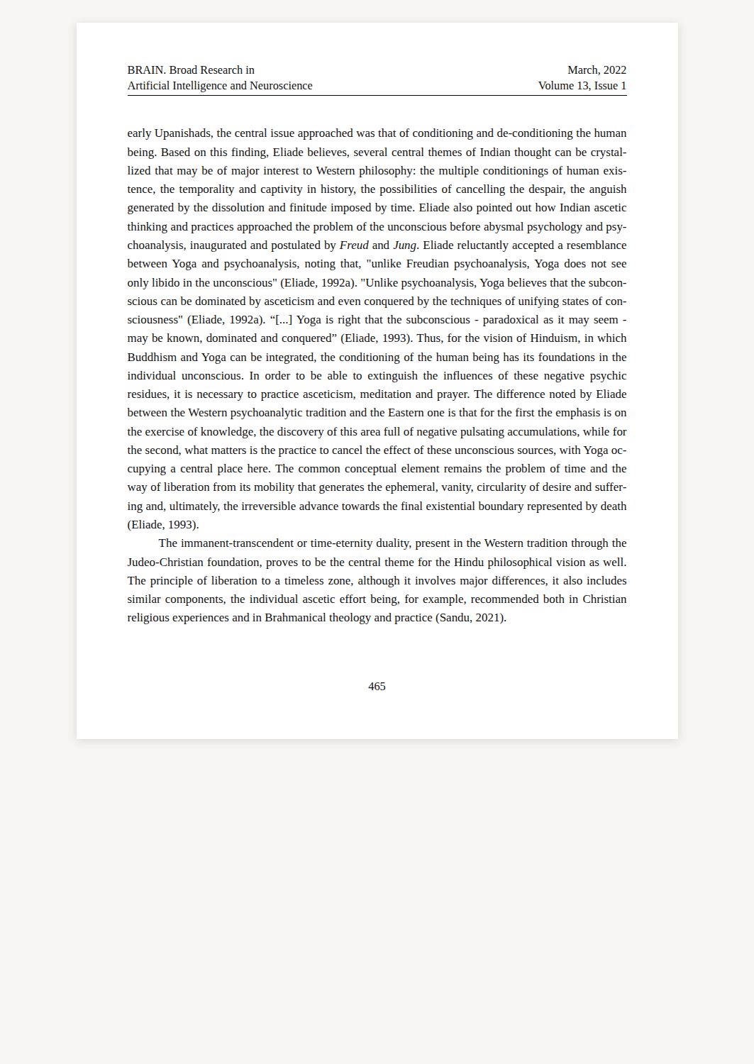| BRAIN. Broad Research in Artificial Intelligence and Neuroscience | March, 2022 Volume 13, Issue 1 |
early Upanishads, the central issue approached was that of conditioning and de-conditioning the human being. Based on this finding, Eliade believes, several central themes of Indian thought can be crystallized that may be of major interest to Western philosophy: the multiple conditionings of human existence, the temporality and captivity in history, the possibilities of cancelling the despair, the anguish generated by the dissolution and finitude imposed by time. Eliade also pointed out how Indian ascetic thinking and practices approached the problem of the unconscious before abysmal psychology and psychoanalysis, inaugurated and postulated by Freud and Jung. Eliade reluctantly accepted a resemblance between Yoga and psychoanalysis, noting that, "unlike Freudian psychoanalysis, Yoga does not see only libido in the unconscious" (Eliade, 1992a). "Unlike psychoanalysis, Yoga believes that the subconscious can be dominated by asceticism and even conquered by the techniques of unifying states of consciousness" (Eliade, 1992a). “[...] Yoga is right that the subconscious - paradoxical as it may seem - may be known, dominated and conquered” (Eliade, 1993). Thus, for the vision of Hinduism, in which Buddhism and Yoga can be integrated, the conditioning of the human being has its foundations in the individual unconscious. In order to be able to extinguish the influences of these negative psychic residues, it is necessary to practice asceticism, meditation and prayer. The difference noted by Eliade between the Western psychoanalytic tradition and the Eastern one is that for the first the emphasis is on the exercise of knowledge, the discovery of this area full of negative pulsating accumulations, while for the second, what matters is the practice to cancel the effect of these unconscious sources, with Yoga occupying a central place here. The common conceptual element remains the problem of time and the way of liberation from its mobility that generates the ephemeral, vanity, circularity of desire and suffering and, ultimately, the irreversible advance towards the final existential boundary represented by death (Eliade, 1993).
The immanent-transcendent or time-eternity duality, present in the Western tradition through the Judeo-Christian foundation, proves to be the central theme for the Hindu philosophical vision as well. The principle of liberation to a timeless zone, although it involves major differences, it also includes similar components, the individual ascetic effort being, for example, recommended both in Christian religious experiences and in Brahmanical theology and practice (Sandu, 2021).
465